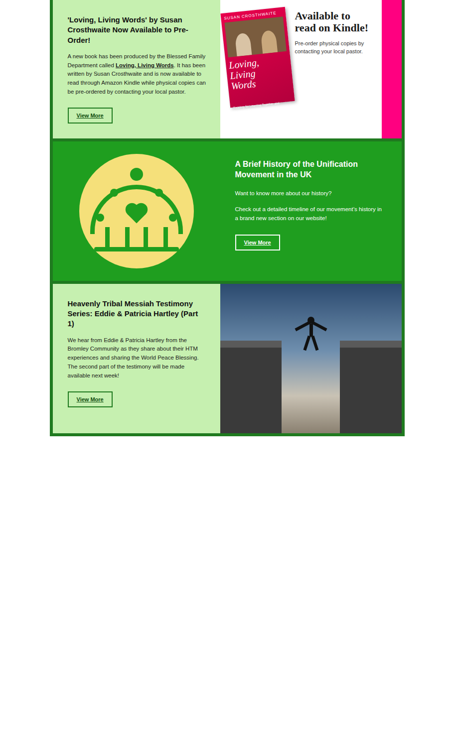'Loving, Living Words' by Susan Crosthwaite Now Available to Pre-Order!
A new book has been produced by the Blessed Family Department called Loving, Living Words. It has been written by Susan Crosthwaite and is now available to read through Amazon Kindle while physical copies can be pre-ordered by contacting your local pastor.
View More
Susan Crosthwaite
Loving,
Living
Words
Reading for Learning Together and Strategies for Living the Word
Available to read on Kindle!
Pre-order physical copies by contacting your local pastor.
A Brief History of the Unification Movement in the UK
Want to know more about our history?
Check out a detailed timeline of our movement’s history in a brand new section on our website!
View More
Heavenly Tribal Messiah Testimony Series: Eddie & Patricia Hartley (Part 1)
We hear from Eddie & Patricia Hartley from the Bromley Community as they share about their HTM experiences and sharing the World Peace Blessing. The second part of the testimony will be made available next week!
View More